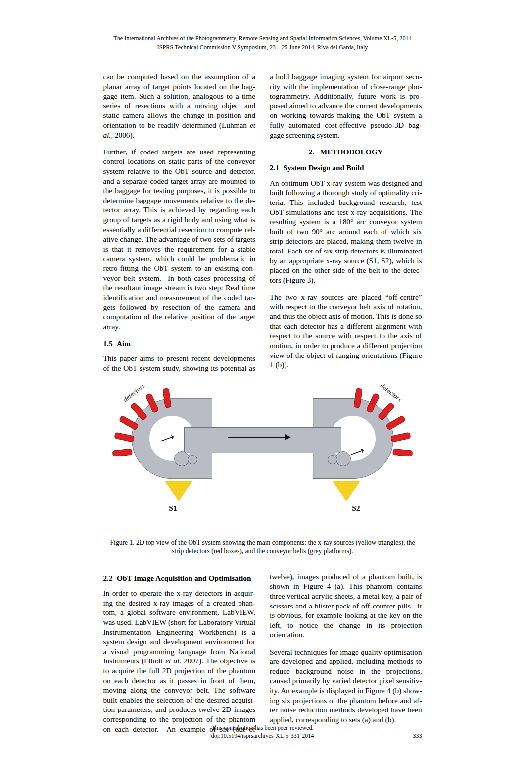The International Archives of the Photogrammetry, Remote Sensing and Spatial Information Sciences, Volume XL-5, 2014
ISPRS Technical Commission V Symposium, 23 – 25 June 2014, Riva del Garda, Italy
can be computed based on the assumption of a planar array of target points located on the baggage item. Such a solution, analogous to a time series of resections with a moving object and static camera allows the change in position and orientation to be readily determined (Luhman et al., 2006).
Further, if coded targets are used representing control locations on static parts of the conveyor system relative to the ObT source and detector, and a separate coded target array are mounted to the baggage for testing purposes, it is possible to determine baggage movements relative to the detector array. This is achieved by regarding each group of targets as a rigid body and using what is essentially a differential resection to compute relative change. The advantage of two sets of targets is that it removes the requirement for a stable camera system, which could be problematic in retro-fitting the ObT system to an existing conveyor belt system. In both cases processing of the resultant image stream is two step: Real time identification and measurement of the coded targets followed by resection of the camera and computation of the relative position of the target array.
1.5 Aim
This paper aims to present recent developments of the ObT system study, showing its potential as a hold baggage imaging system for airport security with the implementation of close-range photogrammetry. Additionally, future work is proposed aimed to advance the current developments on working towards making the ObT system a fully automated cost-effective pseudo-3D baggage screening system.
2. METHODOLOGY
2.1 System Design and Build
An optimum ObT x-ray system was designed and built following a thorough study of optimality criteria. This included background research, test ObT simulations and test x-ray acquisitions. The resulting system is a 180° arc conveyor system built of two 90° arc around each of which six strip detectors are placed, making them twelve in total. Each set of six strip detectors is illuminated by an appropriate x-ray source (S1, S2), which is placed on the other side of the belt to the detectors (Figure 3).
The two x-ray sources are placed “off-centre” with respect to the conveyor belt axis of rotation, and thus the object axis of motion. This is done so that each detector has a different alignment with respect to the source with respect to the axis of motion, in order to produce a different projection view of the object of ranging orientations (Figure 1 (b)).
detectors
detectors
⟶
⟶
S1
S2
Figure 1. 2D top view of the ObT system showing the main components: the x-ray sources (yellow triangles), the strip detectors (red boxes), and the conveyor belts (grey platforms).
2.2 ObT Image Acquisition and Optimisation
In order to operate the x-ray detectors in acquiring the desired x-ray images of a created phantom, a global software environment, LabVIEW, was used. LabVIEW (short for Laboratory Virtual Instrumentation Engineering Workbench) is a system design and development environment for a visual programming language from National Instruments (Elliott et al. 2007). The objective is to acquire the full 2D projection of the phantom on each detector as it passes in front of them, moving along the conveyor belt. The software built enables the selection of the desired acquisition parameters, and produces twelve 2D images corresponding to the projection of the phantom on each detector. An example of six (out of twelve), images produced of a phantom built, is shown in Figure 4 (a). This phantom contains three vertical acrylic sheets, a metal key, a pair of scissors and a blister pack of off-counter pills. It is obvious, for example looking at the key on the left, to notice the change in its projection orientation.
Several techniques for image quality optimisation are developed and applied, including methods to reduce background noise in the projections, caused primarily by varied detector pixel sensitivity. An example is displayed in Figure 4 (b) showing six projections of the phantom before and after noise reduction methods developed have been applied, corresponding to sets (a) and (b).
This contribution has been peer-reviewed.
doi:10.5194/isprsarchives-XL-5-331-2014
333